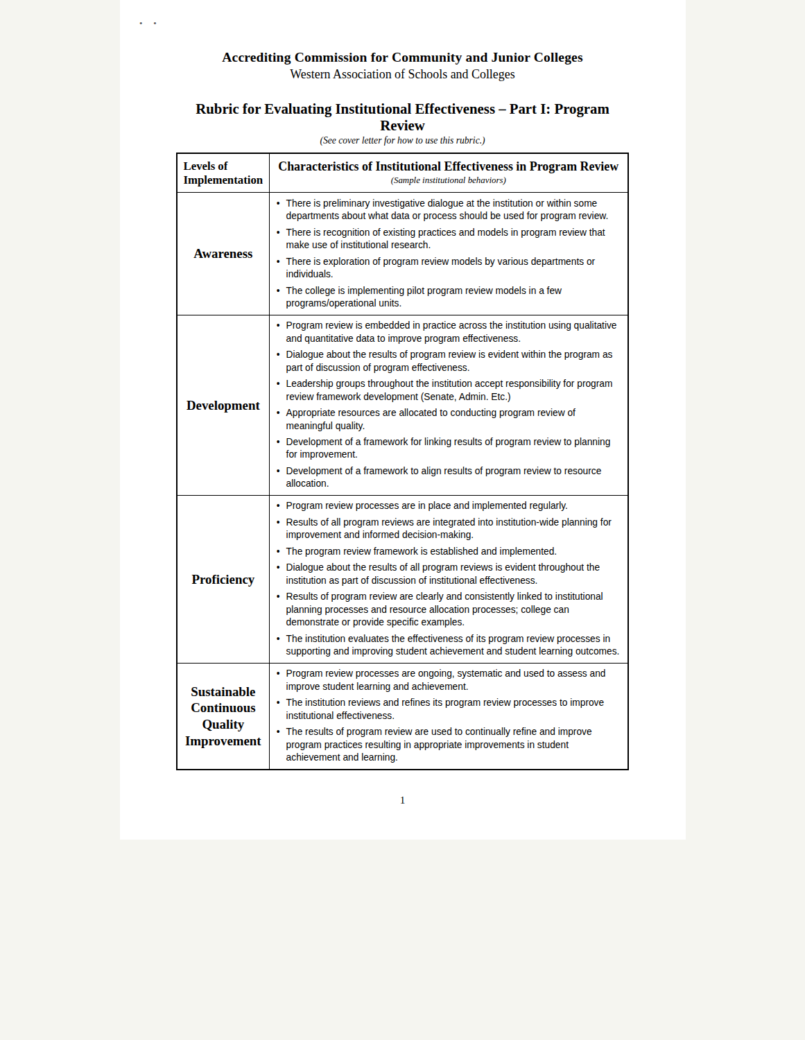• •
Accrediting Commission for Community and Junior Colleges
Western Association of Schools and Colleges
Rubric for Evaluating Institutional Effectiveness – Part I: Program Review
(See cover letter for how to use this rubric.)
| Levels of Implementation | Characteristics of Institutional Effectiveness in Program Review (Sample institutional behaviors) |
| --- | --- |
| Awareness | There is preliminary investigative dialogue at the institution or within some departments about what data or process should be used for program review. There is recognition of existing practices and models in program review that make use of institutional research. There is exploration of program review models by various departments or individuals. The college is implementing pilot program review models in a few programs/operational units. |
| Development | Program review is embedded in practice across the institution using qualitative and quantitative data to improve program effectiveness. Dialogue about the results of program review is evident within the program as part of discussion of program effectiveness. Leadership groups throughout the institution accept responsibility for program review framework development (Senate, Admin. Etc.) Appropriate resources are allocated to conducting program review of meaningful quality. Development of a framework for linking results of program review to planning for improvement. Development of a framework to align results of program review to resource allocation. |
| Proficiency | Program review processes are in place and implemented regularly. Results of all program reviews are integrated into institution-wide planning for improvement and informed decision-making. The program review framework is established and implemented. Dialogue about the results of all program reviews is evident throughout the institution as part of discussion of institutional effectiveness. Results of program review are clearly and consistently linked to institutional planning processes and resource allocation processes; college can demonstrate or provide specific examples. The institution evaluates the effectiveness of its program review processes in supporting and improving student achievement and student learning outcomes. |
| Sustainable Continuous Quality Improvement | Program review processes are ongoing, systematic and used to assess and improve student learning and achievement. The institution reviews and refines its program review processes to improve institutional effectiveness. The results of program review are used to continually refine and improve program practices resulting in appropriate improvements in student achievement and learning. |
1